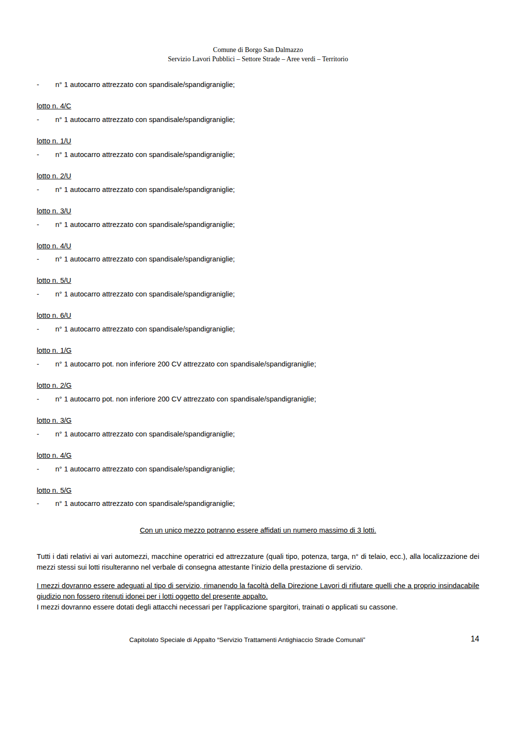Comune di Borgo San Dalmazzo
Servizio Lavori Pubblici – Settore Strade – Aree verdi – Territorio
n° 1 autocarro attrezzato con spandisale/spandigraniglie;
lotto n. 4/C
n° 1 autocarro attrezzato con spandisale/spandigraniglie;
lotto n. 1/U
n° 1 autocarro attrezzato con spandisale/spandigraniglie;
lotto n. 2/U
n° 1 autocarro attrezzato con spandisale/spandigraniglie;
lotto n. 3/U
n° 1 autocarro attrezzato con spandisale/spandigraniglie;
lotto n. 4/U
n° 1 autocarro attrezzato con spandisale/spandigraniglie;
lotto n. 5/U
n° 1 autocarro attrezzato con spandisale/spandigraniglie;
lotto n. 6/U
n° 1 autocarro attrezzato con spandisale/spandigraniglie;
lotto n. 1/G
n° 1 autocarro pot. non inferiore 200 CV attrezzato con spandisale/spandigraniglie;
lotto n. 2/G
n° 1 autocarro pot. non inferiore 200 CV attrezzato con spandisale/spandigraniglie;
lotto n. 3/G
n° 1 autocarro attrezzato con spandisale/spandigraniglie;
lotto n. 4/G
n° 1 autocarro attrezzato con spandisale/spandigraniglie;
lotto n. 5/G
n° 1 autocarro attrezzato con spandisale/spandigraniglie;
Con un unico mezzo potranno essere affidati un numero massimo di 3 lotti.
Tutti i dati relativi ai vari automezzi, macchine operatrici ed attrezzature (quali tipo, potenza, targa, n° di telaio, ecc.), alla localizzazione dei mezzi stessi sui lotti risulteranno nel verbale di consegna attestante l’inizio della prestazione di servizio.
I mezzi dovranno essere adeguati al tipo di servizio, rimanendo la facoltà della Direzione Lavori di rifiutare quelli che a proprio insindacabile giudizio non fossero ritenuti idonei per i lotti oggetto del presente appalto.
I mezzi dovranno essere dotati degli attacchi necessari per l’applicazione spargitori, trainati o applicati su cassone.
Capitolato Speciale di Appalto “Servizio Trattamenti Antighiaccio Strade Comunali”
14